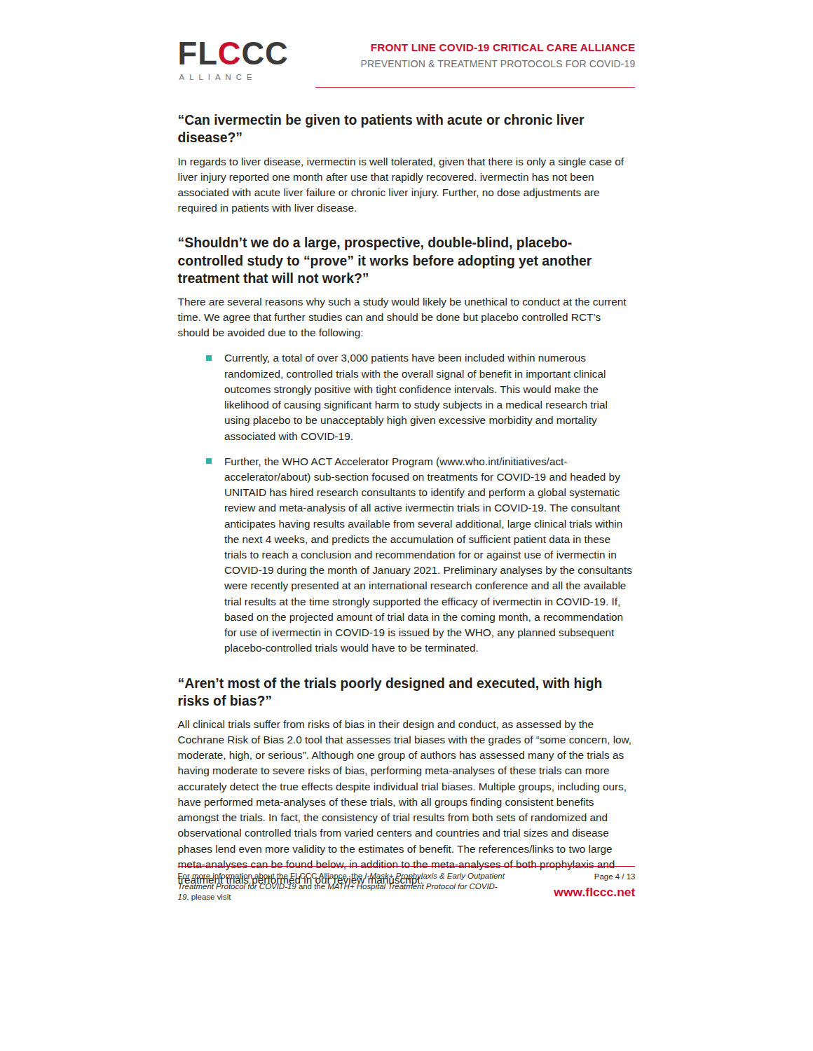FLCCC
ALLIANCE
Front Line COVID-19 Critical Care Alliance
Prevention & Treatment Protocols for COVID-19
“Can ivermectin be given to patients with acute or chronic liver disease?”
In regards to liver disease, ivermectin is well tolerated, given that there is only a single case of liver injury reported one month after use that rapidly recovered. ivermectin has not been associated with acute liver failure or chronic liver injury. Further, no dose adjustments are required in patients with liver disease.
“Shouldn’t we do a large, prospective, double-blind, placebo-controlled study to “prove” it works before adopting yet another treatment that will not work?”
There are several reasons why such a study would likely be unethical to conduct at the current time. We agree that further studies can and should be done but placebo controlled RCT’s should be avoided due to the following:
Currently, a total of over 3,000 patients have been included within numerous randomized, controlled trials with the overall signal of benefit in important clinical outcomes strongly positive with tight confidence intervals. This would make the likelihood of causing significant harm to study subjects in a medical research trial using placebo to be unacceptably high given excessive morbidity and mortality associated with COVID-19.
Further, the WHO ACT Accelerator Program (www.who.int/initiatives/act-accelerator/about) sub-section focused on treatments for COVID-19 and headed by UNITAID has hired research consultants to identify and perform a global systematic review and meta-analysis of all active ivermectin trials in COVID-19. The consultant anticipates having results available from several additional, large clinical trials within the next 4 weeks, and predicts the accumulation of sufficient patient data in these trials to reach a conclusion and recommendation for or against use of ivermectin in COVID-19 during the month of January 2021. Preliminary analyses by the consultants were recently presented at an international research conference and all the available trial results at the time strongly supported the efficacy of ivermectin in COVID-19. If, based on the projected amount of trial data in the coming month, a recommendation for use of ivermectin in COVID-19 is issued by the WHO, any planned subsequent placebo-controlled trials would have to be terminated.
“Aren’t most of the trials poorly designed and executed, with high risks of bias?”
All clinical trials suffer from risks of bias in their design and conduct, as assessed by the Cochrane Risk of Bias 2.0 tool that assesses trial biases with the grades of “some concern, low, moderate, high, or serious”. Although one group of authors has assessed many of the trials as having moderate to severe risks of bias, performing meta-analyses of these trials can more accurately detect the true effects despite individual trial biases. Multiple groups, including ours, have performed meta-analyses of these trials, with all groups finding consistent benefits amongst the trials. In fact, the consistency of trial results from both sets of randomized and observational controlled trials from varied centers and countries and trial sizes and disease phases lend even more validity to the estimates of benefit. The references/links to two large meta-analyses can be found below, in addition to the meta-analyses of both prophylaxis and treatment trials performed in our review manuscript:
For more information about the FLCCC Alliance, the I-Mask+ Prophylaxis & Early Outpatient Treatment Protocol for COVID-19 and the MATH+ Hospital Treatment Protocol for COVID-19, please visit
Page 4 / 13
www.flccc.net